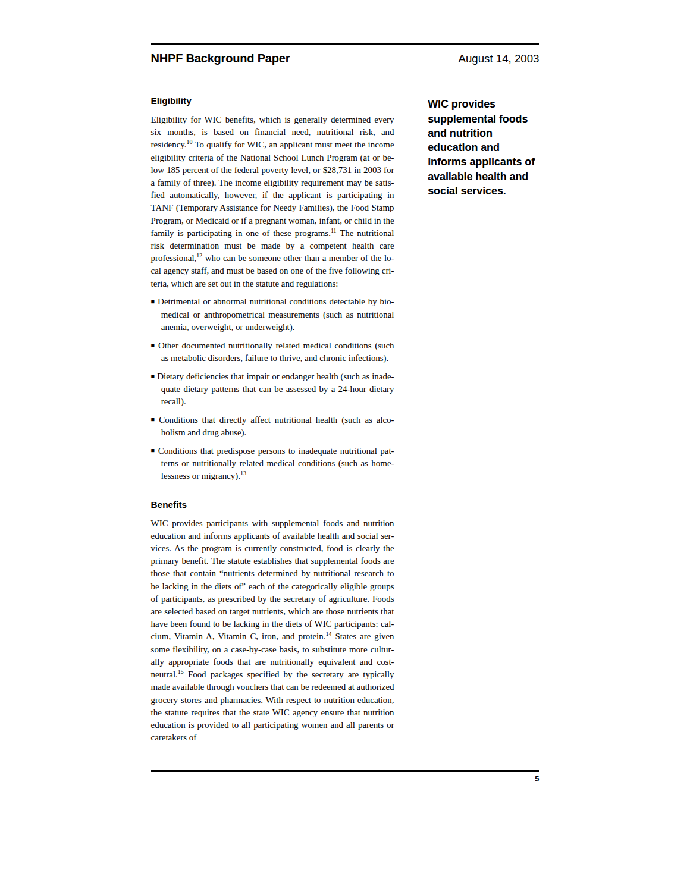NHPF Background Paper
August 14, 2003
Eligibility
Eligibility for WIC benefits, which is generally determined every six months, is based on financial need, nutritional risk, and residency.10 To qualify for WIC, an applicant must meet the income eligibility criteria of the National School Lunch Program (at or below 185 percent of the federal poverty level, or $28,731 in 2003 for a family of three). The income eligibility requirement may be satisfied automatically, however, if the applicant is participating in TANF (Temporary Assistance for Needy Families), the Food Stamp Program, or Medicaid or if a pregnant woman, infant, or child in the family is participating in one of these programs.11 The nutritional risk determination must be made by a competent health care professional,12 who can be someone other than a member of the local agency staff, and must be based on one of the five following criteria, which are set out in the statute and regulations:
■Detrimental or abnormal nutritional conditions detectable by biomedical or anthropometrical measurements (such as nutritional anemia, overweight, or underweight).
■Other documented nutritionally related medical conditions (such as metabolic disorders, failure to thrive, and chronic infections).
■Dietary deficiencies that impair or endanger health (such as inadequate dietary patterns that can be assessed by a 24-hour dietary recall).
■Conditions that directly affect nutritional health (such as alcoholism and drug abuse).
■Conditions that predispose persons to inadequate nutritional patterns or nutritionally related medical conditions (such as homelessness or migrancy).13
Benefits
WIC provides participants with supplemental foods and nutrition education and informs applicants of available health and social services. As the program is currently constructed, food is clearly the primary benefit. The statute establishes that supplemental foods are those that contain “nutrients determined by nutritional research to be lacking in the diets of” each of the categorically eligible groups of participants, as prescribed by the secretary of agriculture. Foods are selected based on target nutrients, which are those nutrients that have been found to be lacking in the diets of WIC participants: calcium, Vitamin A, Vitamin C, iron, and protein.14 States are given some flexibility, on a case-by-case basis, to substitute more culturally appropriate foods that are nutritionally equivalent and cost-neutral.15 Food packages specified by the secretary are typically made available through vouchers that can be redeemed at authorized grocery stores and pharmacies. With respect to nutrition education, the statute requires that the state WIC agency ensure that nutrition education is provided to all participating women and all parents or caretakers of
WIC provides supplemental foods and nutrition education and informs applicants of available health and social services.
5